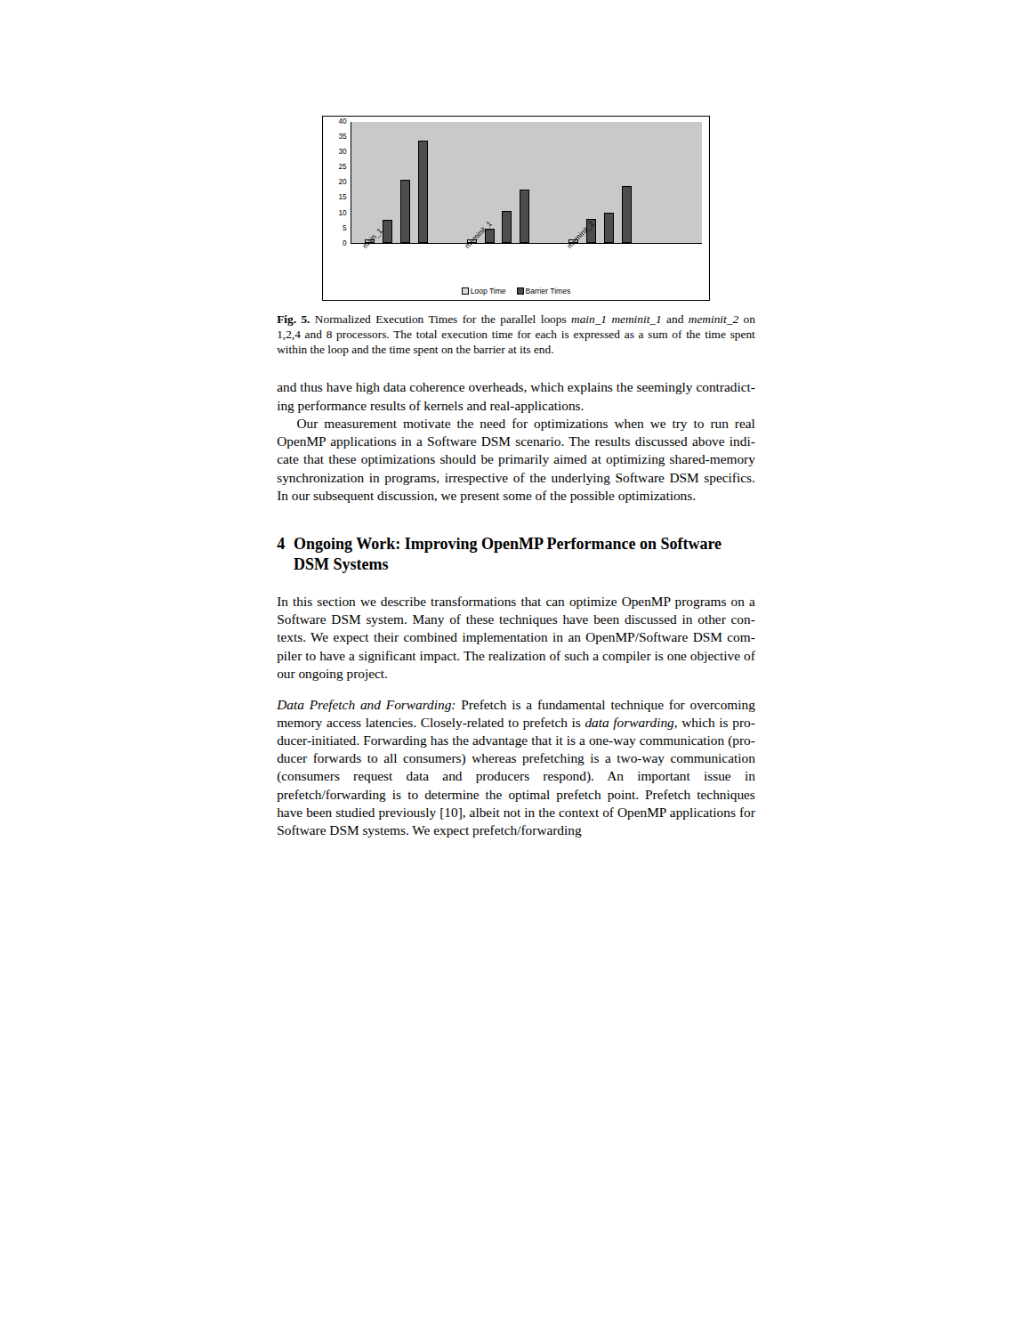40 35 30 25 20 15 10 5 0
main_1 meminit_1 meminit_2
Loop Time Barrier Times
Fig. 5. Normalized Execution Times for the parallel loops main_1 meminit_1 and meminit_2 on 1,2,4 and 8 processors. The total execution time for each is expressed as a sum of the time spent within the loop and the time spent on the barrier at its end.
and thus have high data coherence overheads, which explains the seemingly contradicting performance results of kernels and real-applications.
Our measurement motivate the need for optimizations when we try to run real OpenMP applications in a Software DSM scenario. The results discussed above indicate that these optimizations should be primarily aimed at optimizing shared-memory synchronization in programs, irrespective of the underlying Software DSM specifics. In our subsequent discussion, we present some of the possible optimizations.
4 Ongoing Work: Improving OpenMP Performance on Software DSM Systems
In this section we describe transformations that can optimize OpenMP programs on a Software DSM system. Many of these techniques have been discussed in other contexts. We expect their combined implementation in an OpenMP/Software DSM compiler to have a significant impact. The realization of such a compiler is one objective of our ongoing project.
Data Prefetch and Forwarding: Prefetch is a fundamental technique for overcoming memory access latencies. Closely-related to prefetch is data forwarding, which is producer-initiated. Forwarding has the advantage that it is a one-way communication (producer forwards to all consumers) whereas prefetching is a two-way communication (consumers request data and producers respond). An important issue in prefetch/forwarding is to determine the optimal prefetch point. Prefetch techniques have been studied previously [10], albeit not in the context of OpenMP applications for Software DSM systems. We expect prefetch/forwarding